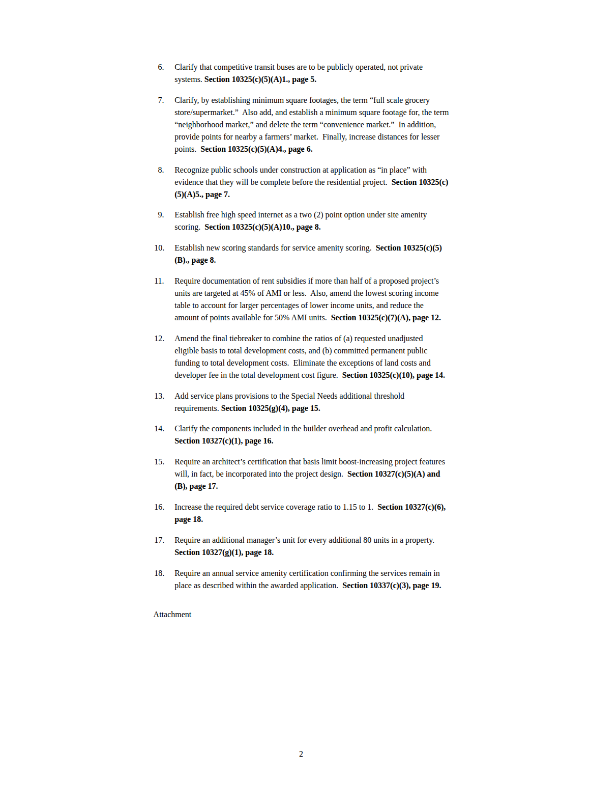Clarify that competitive transit buses are to be publicly operated, not private systems. Section 10325(c)(5)(A)1., page 5.
Clarify, by establishing minimum square footages, the term “full scale grocery store/supermarket.” Also add, and establish a minimum square footage for, the term “neighborhood market,” and delete the term “convenience market.” In addition, provide points for nearby a farmers’ market. Finally, increase distances for lesser points. Section 10325(c)(5)(A)4., page 6.
Recognize public schools under construction at application as “in place” with evidence that they will be complete before the residential project. Section 10325(c)(5)(A)5., page 7.
Establish free high speed internet as a two (2) point option under site amenity scoring. Section 10325(c)(5)(A)10., page 8.
Establish new scoring standards for service amenity scoring. Section 10325(c)(5)(B)., page 8.
Require documentation of rent subsidies if more than half of a proposed project’s units are targeted at 45% of AMI or less. Also, amend the lowest scoring income table to account for larger percentages of lower income units, and reduce the amount of points available for 50% AMI units. Section 10325(c)(7)(A), page 12.
Amend the final tiebreaker to combine the ratios of (a) requested unadjusted eligible basis to total development costs, and (b) committed permanent public funding to total development costs. Eliminate the exceptions of land costs and developer fee in the total development cost figure. Section 10325(c)(10), page 14.
Add service plans provisions to the Special Needs additional threshold requirements. Section 10325(g)(4), page 15.
Clarify the components included in the builder overhead and profit calculation. Section 10327(c)(1), page 16.
Require an architect’s certification that basis limit boost-increasing project features will, in fact, be incorporated into the project design. Section 10327(c)(5)(A) and (B), page 17.
Increase the required debt service coverage ratio to 1.15 to 1. Section 10327(c)(6), page 18.
Require an additional manager’s unit for every additional 80 units in a property. Section 10327(g)(1), page 18.
Require an annual service amenity certification confirming the services remain in place as described within the awarded application. Section 10337(c)(3), page 19.
Attachment
2